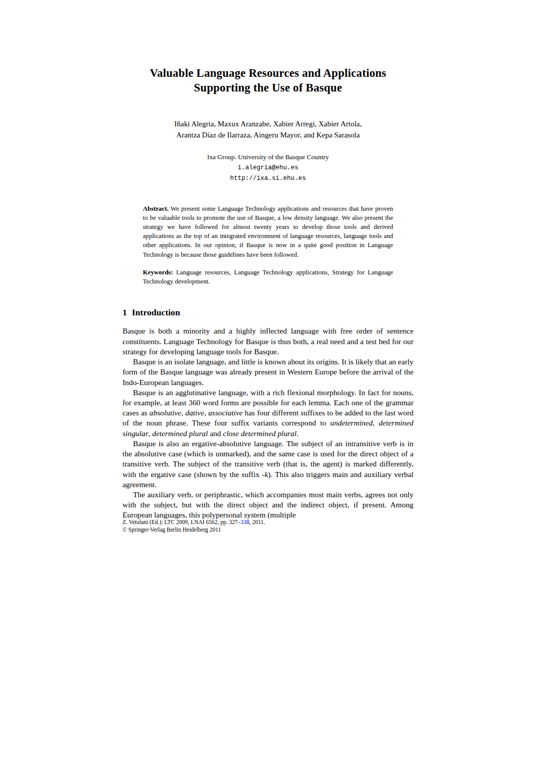Valuable Language Resources and Applications
Supporting the Use of Basque
Iñaki Alegria, Maxux Aranzabe, Xabier Arregi, Xabier Artola,
Arantza Díaz de Ilarraza, Aingeru Mayor, and Kepa Sarasola
Ixa Group. University of the Basque Country
i.alegria@ehu.es
http://ixa.si.ehu.es
Abstract. We present some Language Technology applications and resources that have proven to be valuable tools to promote the use of Basque, a low density language. We also present the strategy we have followed for almost twenty years to develop those tools and derived applications as the top of an integrated environment of language resources, language tools and other applications. In our opinion, if Basque is now in a quite good position in Language Technology is because those guidelines have been followed.
Keywords: Language resources, Language Technology applications, Strategy for Language Technology development.
1 Introduction
Basque is both a minority and a highly inflected language with free order of sentence constituents. Language Technology for Basque is thus both, a real need and a test bed for our strategy for developing language tools for Basque.
Basque is an isolate language, and little is known about its origins. It is likely that an early form of the Basque language was already present in Western Europe before the arrival of the Indo-European languages.
Basque is an agglutinative language, with a rich flexional morphology. In fact for nouns, for example, at least 360 word forms are possible for each lemma. Each one of the grammar cases as absolutive, dative, associative has four different suffixes to be added to the last word of the noun phrase. These four suffix variants correspond to undetermined, determined singular, determined plural and close determined plural.
Basque is also an ergative-absolutive language. The subject of an intransitive verb is in the absolutive case (which is unmarked), and the same case is used for the direct object of a transitive verb. The subject of the transitive verb (that is, the agent) is marked differently, with the ergative case (shown by the suffix -k). This also triggers main and auxiliary verbal agreement.
The auxiliary verb, or periphrastic, which accompanies most main verbs, agrees not only with the subject, but with the direct object and the indirect object, if present. Among European languages, this polypersonal system (multiple
Z. Vetulani (Ed.): LTC 2009, LNAI 6562, pp. 327–338, 2011.
© Springer-Verlag Berlin Heidelberg 2011